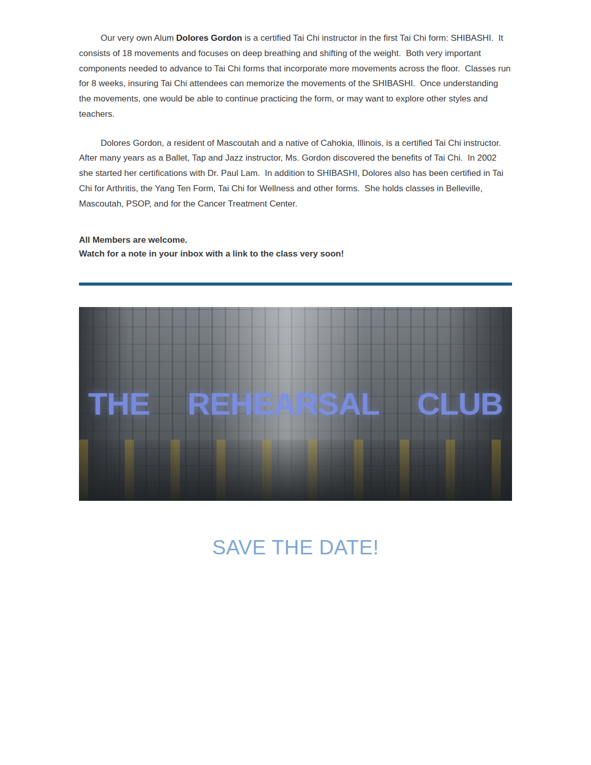Our very own Alum Dolores Gordon is a certified Tai Chi instructor in the first Tai Chi form: SHIBASHI. It consists of 18 movements and focuses on deep breathing and shifting of the weight. Both very important components needed to advance to Tai Chi forms that incorporate more movements across the floor. Classes run for 8 weeks, insuring Tai Chi attendees can memorize the movements of the SHIBASHI. Once understanding the movements, one would be able to continue practicing the form, or may want to explore other styles and teachers.
Dolores Gordon, a resident of Mascoutah and a native of Cahokia, Illinois, is a certified Tai Chi instructor. After many years as a Ballet, Tap and Jazz instructor, Ms. Gordon discovered the benefits of Tai Chi. In 2002 she started her certifications with Dr. Paul Lam. In addition to SHIBASHI, Dolores also has been certified in Tai Chi for Arthritis, the Yang Ten Form, Tai Chi for Wellness and other forms. She holds classes in Belleville, Mascoutah, PSOP, and for the Cancer Treatment Center.
All Members are welcome.
Watch for a note in your inbox with a link to the class very soon!
The Rehearsal Club
SAVE THE DATE!